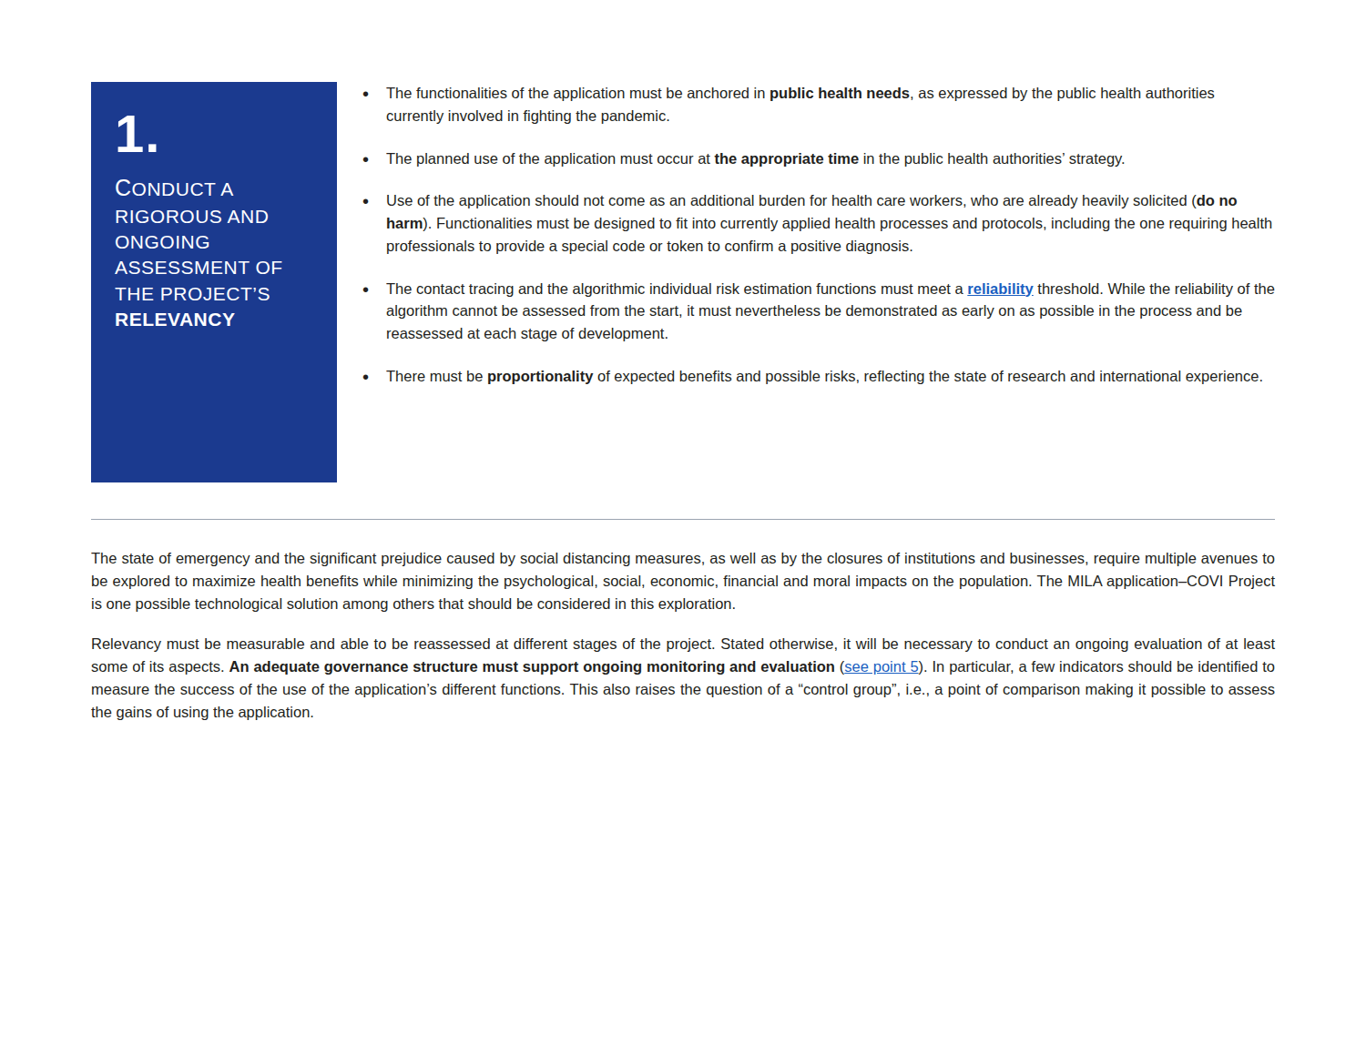1.
CONDUCT A RIGOROUS AND ONGOING ASSESSMENT OF THE PROJECT’S RELEVANCY
The functionalities of the application must be anchored in public health needs, as expressed by the public health authorities currently involved in fighting the pandemic.
The planned use of the application must occur at the appropriate time in the public health authorities’ strategy.
Use of the application should not come as an additional burden for health care workers, who are already heavily solicited (do no harm). Functionalities must be designed to fit into currently applied health processes and protocols, including the one requiring health professionals to provide a special code or token to confirm a positive diagnosis.
The contact tracing and the algorithmic individual risk estimation functions must meet a reliability threshold. While the reliability of the algorithm cannot be assessed from the start, it must nevertheless be demonstrated as early on as possible in the process and be reassessed at each stage of development.
There must be proportionality of expected benefits and possible risks, reflecting the state of research and international experience.
The state of emergency and the significant prejudice caused by social distancing measures, as well as by the closures of institutions and businesses, require multiple avenues to be explored to maximize health benefits while minimizing the psychological, social, economic, financial and moral impacts on the population. The MILA application–COVI Project is one possible technological solution among others that should be considered in this exploration.
Relevancy must be measurable and able to be reassessed at different stages of the project. Stated otherwise, it will be necessary to conduct an ongoing evaluation of at least some of its aspects. An adequate governance structure must support ongoing monitoring and evaluation (see point 5). In particular, a few indicators should be identified to measure the success of the use of the application’s different functions. This also raises the question of a “control group”, i.e., a point of comparison making it possible to assess the gains of using the application.